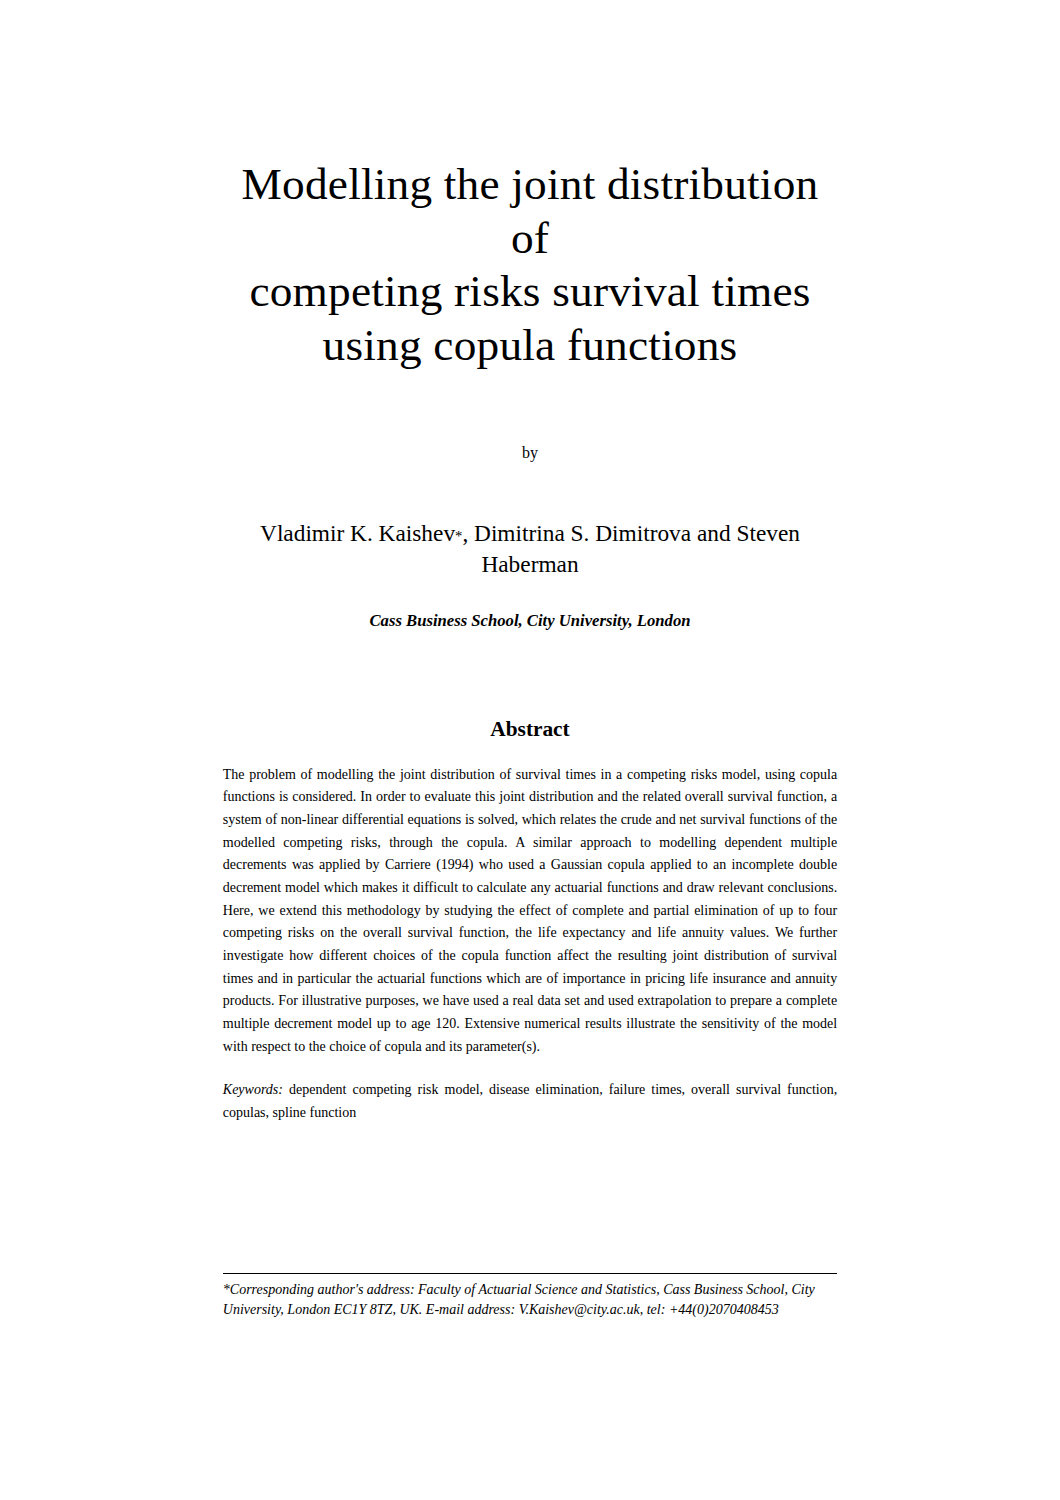Modelling the joint distribution of
competing risks survival times
using copula functions
by
Vladimir K. Kaishev*, Dimitrina S. Dimitrova and Steven
Haberman
Cass Business School, City University, London
Abstract
The problem of modelling the joint distribution of survival times in a competing risks model, using copula functions is considered. In order to evaluate this joint distribution and the related overall survival function, a system of non-linear differential equations is solved, which relates the crude and net survival functions of the modelled competing risks, through the copula. A similar approach to modelling dependent multiple decrements was applied by Carriere (1994) who used a Gaussian copula applied to an incomplete double decrement model which makes it difficult to calculate any actuarial functions and draw relevant conclusions. Here, we extend this methodology by studying the effect of complete and partial elimination of up to four competing risks on the overall survival function, the life expectancy and life annuity values. We further investigate how different choices of the copula function affect the resulting joint distribution of survival times and in particular the actuarial functions which are of importance in pricing life insurance and annuity products. For illustrative purposes, we have used a real data set and used extrapolation to prepare a complete multiple decrement model up to age 120. Extensive numerical results illustrate the sensitivity of the model with respect to the choice of copula and its parameter(s).
Keywords: dependent competing risk model, disease elimination, failure times, overall survival function, copulas, spline function
*Corresponding author's address: Faculty of Actuarial Science and Statistics, Cass Business School, City University, London EC1Y 8TZ, UK. E-mail address: V.Kaishev@city.ac.uk, tel: +44(0)2070408453